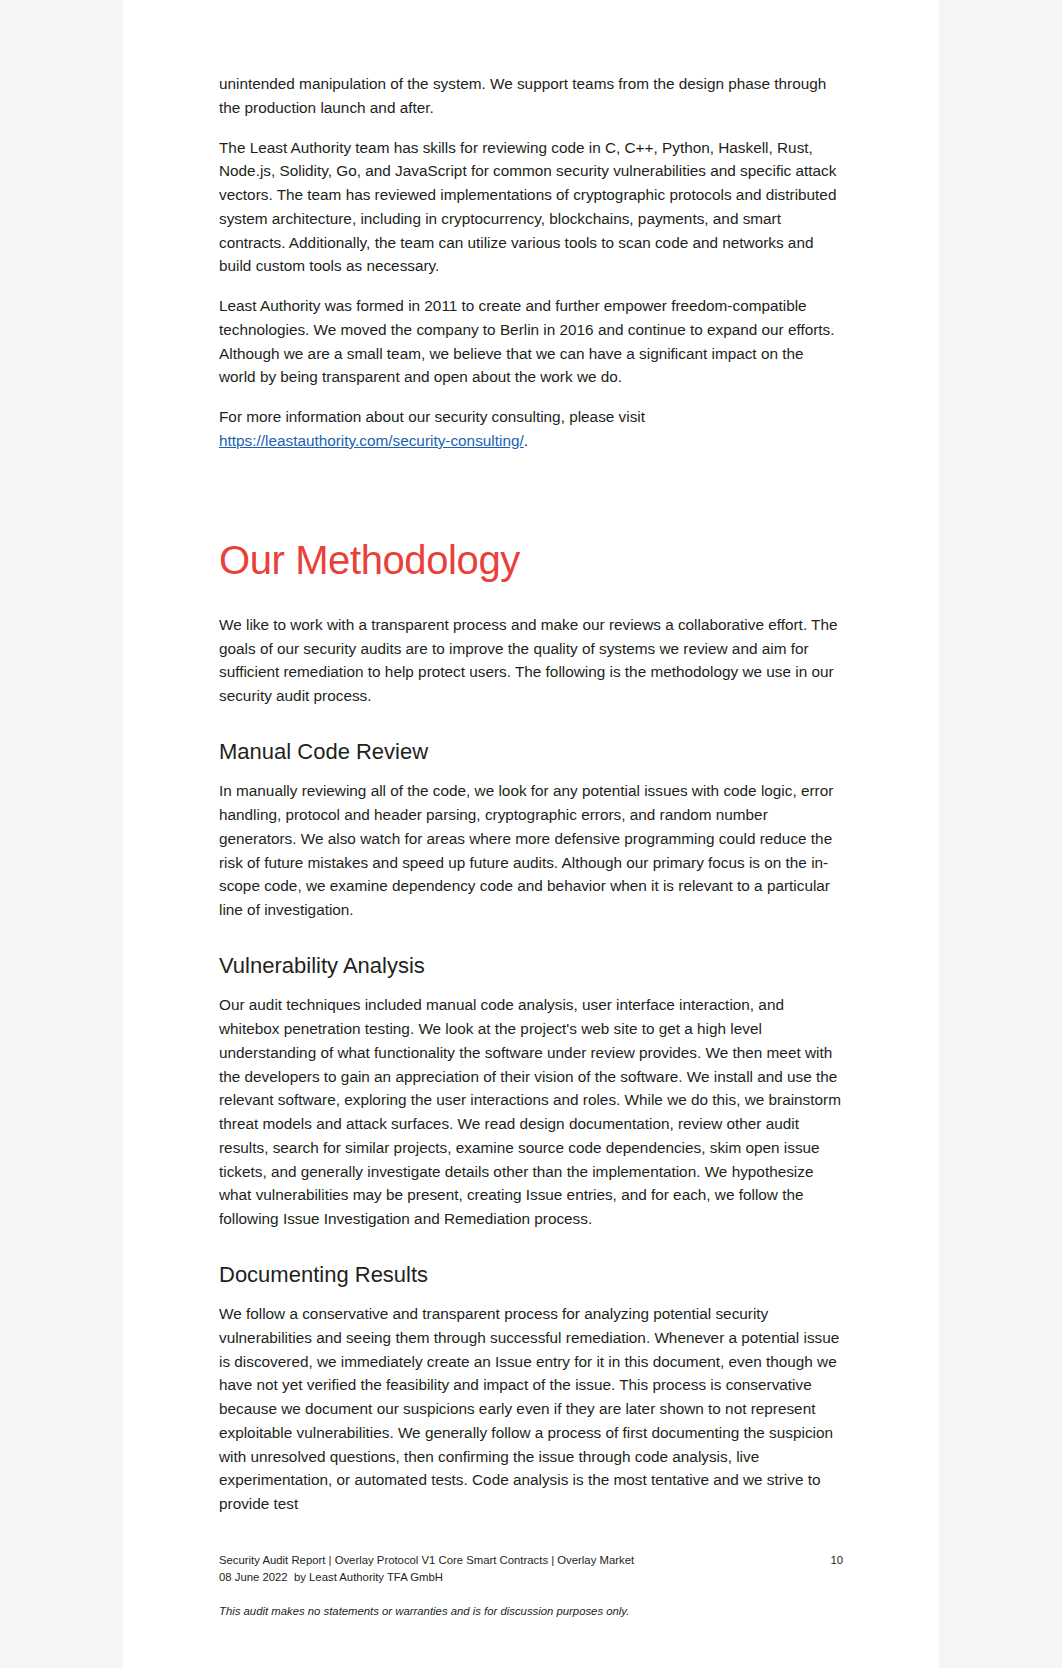unintended manipulation of the system. We support teams from the design phase through the production launch and after.
The Least Authority team has skills for reviewing code in C, C++, Python, Haskell, Rust, Node.js, Solidity, Go, and JavaScript for common security vulnerabilities and specific attack vectors. The team has reviewed implementations of cryptographic protocols and distributed system architecture, including in cryptocurrency, blockchains, payments, and smart contracts. Additionally, the team can utilize various tools to scan code and networks and build custom tools as necessary.
Least Authority was formed in 2011 to create and further empower freedom-compatible technologies. We moved the company to Berlin in 2016 and continue to expand our efforts. Although we are a small team, we believe that we can have a significant impact on the world by being transparent and open about the work we do.
For more information about our security consulting, please visit https://leastauthority.com/security-consulting/.
Our Methodology
We like to work with a transparent process and make our reviews a collaborative effort. The goals of our security audits are to improve the quality of systems we review and aim for sufficient remediation to help protect users. The following is the methodology we use in our security audit process.
Manual Code Review
In manually reviewing all of the code, we look for any potential issues with code logic, error handling, protocol and header parsing, cryptographic errors, and random number generators. We also watch for areas where more defensive programming could reduce the risk of future mistakes and speed up future audits. Although our primary focus is on the in-scope code, we examine dependency code and behavior when it is relevant to a particular line of investigation.
Vulnerability Analysis
Our audit techniques included manual code analysis, user interface interaction, and whitebox penetration testing. We look at the project's web site to get a high level understanding of what functionality the software under review provides. We then meet with the developers to gain an appreciation of their vision of the software. We install and use the relevant software, exploring the user interactions and roles. While we do this, we brainstorm threat models and attack surfaces. We read design documentation, review other audit results, search for similar projects, examine source code dependencies, skim open issue tickets, and generally investigate details other than the implementation. We hypothesize what vulnerabilities may be present, creating Issue entries, and for each, we follow the following Issue Investigation and Remediation process.
Documenting Results
We follow a conservative and transparent process for analyzing potential security vulnerabilities and seeing them through successful remediation. Whenever a potential issue is discovered, we immediately create an Issue entry for it in this document, even though we have not yet verified the feasibility and impact of the issue. This process is conservative because we document our suspicions early even if they are later shown to not represent exploitable vulnerabilities. We generally follow a process of first documenting the suspicion with unresolved questions, then confirming the issue through code analysis, live experimentation, or automated tests. Code analysis is the most tentative and we strive to provide test
Security Audit Report | Overlay Protocol V1 Core Smart Contracts | Overlay Market
08 June 2022 by Least Authority TFA GmbH
10
This audit makes no statements or warranties and is for discussion purposes only.